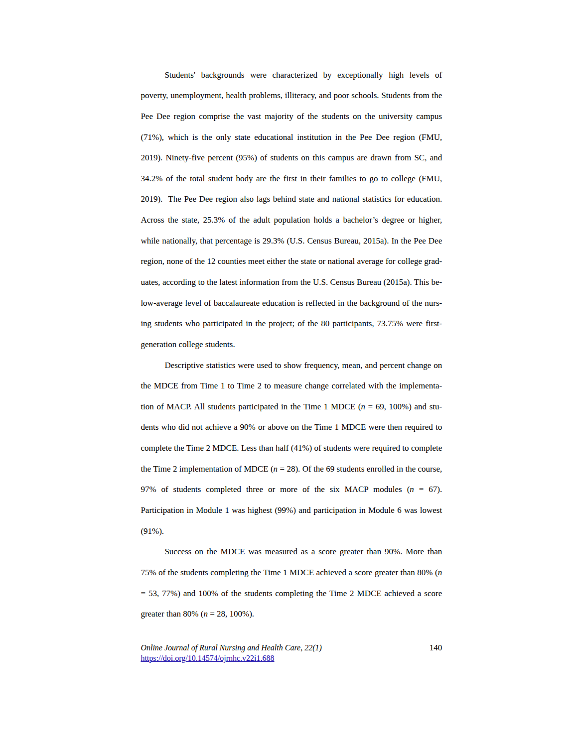Students' backgrounds were characterized by exceptionally high levels of poverty, unemployment, health problems, illiteracy, and poor schools. Students from the Pee Dee region comprise the vast majority of the students on the university campus (71%), which is the only state educational institution in the Pee Dee region (FMU, 2019). Ninety-five percent (95%) of students on this campus are drawn from SC, and 34.2% of the total student body are the first in their families to go to college (FMU, 2019). The Pee Dee region also lags behind state and national statistics for education. Across the state, 25.3% of the adult population holds a bachelor’s degree or higher, while nationally, that percentage is 29.3% (U.S. Census Bureau, 2015a). In the Pee Dee region, none of the 12 counties meet either the state or national average for college graduates, according to the latest information from the U.S. Census Bureau (2015a). This below-average level of baccalaureate education is reflected in the background of the nursing students who participated in the project; of the 80 participants, 73.75% were first-generation college students.
Descriptive statistics were used to show frequency, mean, and percent change on the MDCE from Time 1 to Time 2 to measure change correlated with the implementation of MACP. All students participated in the Time 1 MDCE (n = 69, 100%) and students who did not achieve a 90% or above on the Time 1 MDCE were then required to complete the Time 2 MDCE. Less than half (41%) of students were required to complete the Time 2 implementation of MDCE (n = 28). Of the 69 students enrolled in the course, 97% of students completed three or more of the six MACP modules (n = 67). Participation in Module 1 was highest (99%) and participation in Module 6 was lowest (91%).
Success on the MDCE was measured as a score greater than 90%. More than 75% of the students completing the Time 1 MDCE achieved a score greater than 80% (n = 53, 77%) and 100% of the students completing the Time 2 MDCE achieved a score greater than 80% (n = 28, 100%).
Online Journal of Rural Nursing and Health Care, 22(1)
https://doi.org/10.14574/ojrnhc.v22i1.688
140